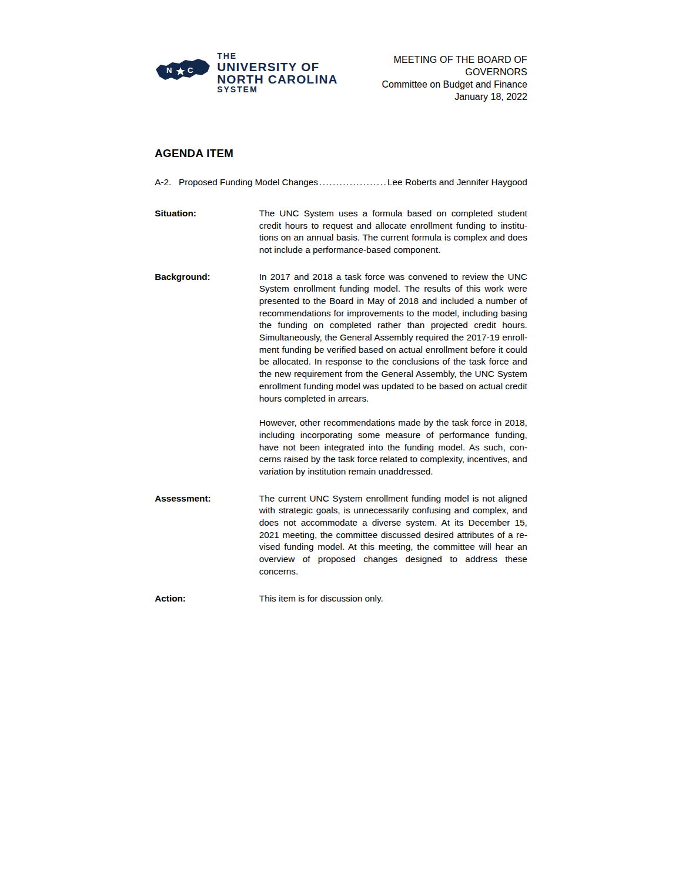N C
The University of
North Carolina
System
MEETING OF THE BOARD OF GOVERNORS
Committee on Budget and Finance
January 18, 2022
AGENDA ITEM
A-2. Proposed Funding Model Changes .......................................................................................................................................... Lee Roberts and Jennifer Haygood
Situation:
The UNC System uses a formula based on completed student credit hours to request and allocate enrollment funding to institutions on an annual basis. The current formula is complex and does not include a performance-based component.
Background:
In 2017 and 2018 a task force was convened to review the UNC System enrollment funding model. The results of this work were presented to the Board in May of 2018 and included a number of recommendations for improvements to the model, including basing the funding on completed rather than projected credit hours. Simultaneously, the General Assembly required the 2017-19 enrollment funding be verified based on actual enrollment before it could be allocated. In response to the conclusions of the task force and the new requirement from the General Assembly, the UNC System enrollment funding model was updated to be based on actual credit hours completed in arrears.
However, other recommendations made by the task force in 2018, including incorporating some measure of performance funding, have not been integrated into the funding model. As such, concerns raised by the task force related to complexity, incentives, and variation by institution remain unaddressed.
Assessment:
The current UNC System enrollment funding model is not aligned with strategic goals, is unnecessarily confusing and complex, and does not accommodate a diverse system. At its December 15, 2021 meeting, the committee discussed desired attributes of a revised funding model. At this meeting, the committee will hear an overview of proposed changes designed to address these concerns.
Action:
This item is for discussion only.